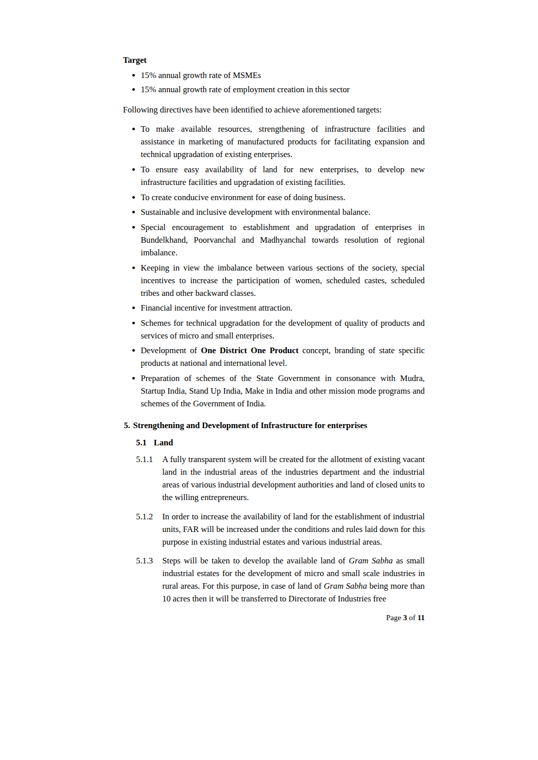Target
15% annual growth rate of MSMEs
15% annual growth rate of employment creation in this sector
Following directives have been identified to achieve aforementioned targets:
To make available resources, strengthening of infrastructure facilities and assistance in marketing of manufactured products for facilitating expansion and technical upgradation of existing enterprises.
To ensure easy availability of land for new enterprises, to develop new infrastructure facilities and upgradation of existing facilities.
To create conducive environment for ease of doing business.
Sustainable and inclusive development with environmental balance.
Special encouragement to establishment and upgradation of enterprises in Bundelkhand, Poorvanchal and Madhyanchal towards resolution of regional imbalance.
Keeping in view the imbalance between various sections of the society, special incentives to increase the participation of women, scheduled castes, scheduled tribes and other backward classes.
Financial incentive for investment attraction.
Schemes for technical upgradation for the development of quality of products and services of micro and small enterprises.
Development of One District One Product concept, branding of state specific products at national and international level.
Preparation of schemes of the State Government in consonance with Mudra, Startup India, Stand Up India, Make in India and other mission mode programs and schemes of the Government of India.
5. Strengthening and Development of Infrastructure for enterprises
5.1 Land
5.1.1
A fully transparent system will be created for the allotment of existing vacant land in the industrial areas of the industries department and the industrial areas of various industrial development authorities and land of closed units to the willing entrepreneurs.
5.1.2
In order to increase the availability of land for the establishment of industrial units, FAR will be increased under the conditions and rules laid down for this purpose in existing industrial estates and various industrial areas.
5.1.3
Steps will be taken to develop the available land of Gram Sabha as small industrial estates for the development of micro and small scale industries in rural areas. For this purpose, in case of land of Gram Sabha being more than 10 acres then it will be transferred to Directorate of Industries free
Page 3 of 11